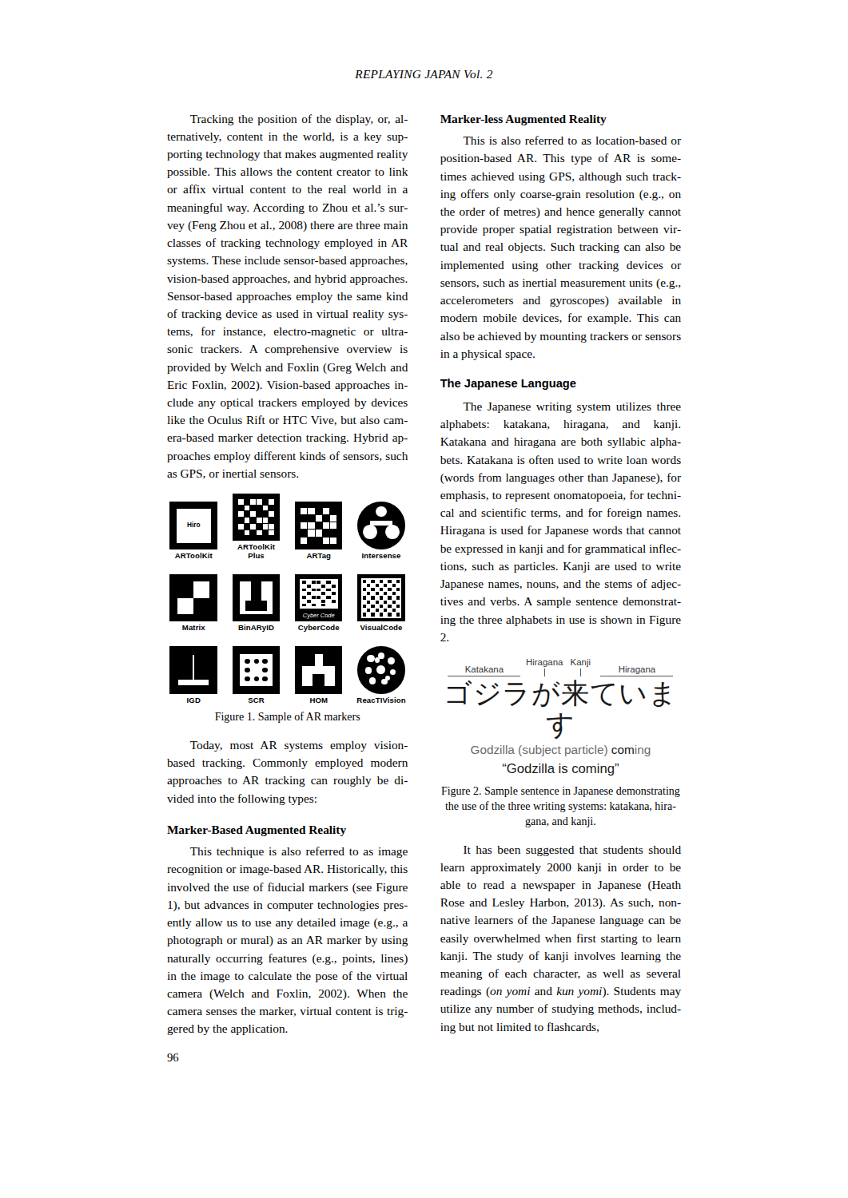REPLAYING JAPAN Vol. 2
Tracking the position of the display, or, alternatively, content in the world, is a key supporting technology that makes augmented reality possible. This allows the content creator to link or affix virtual content to the real world in a meaningful way. According to Zhou et al.’s survey (Feng Zhou et al., 2008) there are three main classes of tracking technology employed in AR systems. These include sensor-based approaches, vision-based approaches, and hybrid approaches. Sensor-based approaches employ the same kind of tracking device as used in virtual reality systems, for instance, electro-magnetic or ultra-sonic trackers. A comprehensive overview is provided by Welch and Foxlin (Greg Welch and Eric Foxlin, 2002). Vision-based approaches include any optical trackers employed by devices like the Oculus Rift or HTC Vive, but also camera-based marker detection tracking. Hybrid approaches employ different kinds of sensors, such as GPS, or inertial sensors.
Hiro
ARToolKit
ARToolKit
Plus
ARTag
Intersense
Matrix
BinARyID
Cyber Code
CyberCode
VisualCode
IGD
SCR
HOM
ReacTIVision
Figure 1. Sample of AR markers
Today, most AR systems employ vision-based tracking. Commonly employed modern approaches to AR tracking can roughly be divided into the following types:
Marker-Based Augmented Reality
This technique is also referred to as image recognition or image-based AR. Historically, this involved the use of fiducial markers (see Figure 1), but advances in computer technologies presently allow us to use any detailed image (e.g., a photograph or mural) as an AR marker by using naturally occurring features (e.g., points, lines) in the image to calculate the pose of the virtual camera (Welch and Foxlin, 2002). When the camera senses the marker, virtual content is triggered by the application.
Marker-less Augmented Reality
This is also referred to as location-based or position-based AR. This type of AR is sometimes achieved using GPS, although such tracking offers only coarse-grain resolution (e.g., on the order of metres) and hence generally cannot provide proper spatial registration between virtual and real objects. Such tracking can also be implemented using other tracking devices or sensors, such as inertial measurement units (e.g., accelerometers and gyroscopes) available in modern mobile devices, for example. This can also be achieved by mounting trackers or sensors in a physical space.
The Japanese Language
The Japanese writing system utilizes three alphabets: katakana, hiragana, and kanji. Katakana and hiragana are both syllabic alphabets. Katakana is often used to write loan words (words from languages other than Japanese), for emphasis, to represent onomatopoeia, for technical and scientific terms, and for foreign names. Hiragana is used for Japanese words that cannot be expressed in kanji and for grammatical inflections, such as particles. Kanji are used to write Japanese names, nouns, and the stems of adjectives and verbs. A sample sentence demonstrating the three alphabets in use is shown in Figure 2.
Katakana
Hiragana
Kanji
Hiragana
ゴジラが来ています
Godzilla (subject particle) coming
“Godzilla is coming”
Figure 2. Sample sentence in Japanese demonstrating the use of the three writing systems: katakana, hiragana, and kanji.
It has been suggested that students should learn approximately 2000 kanji in order to be able to read a newspaper in Japanese (Heath Rose and Lesley Harbon, 2013). As such, non-native learners of the Japanese language can be easily overwhelmed when first starting to learn kanji. The study of kanji involves learning the meaning of each character, as well as several readings (on yomi and kun yomi). Students may utilize any number of studying methods, including but not limited to flashcards,
96